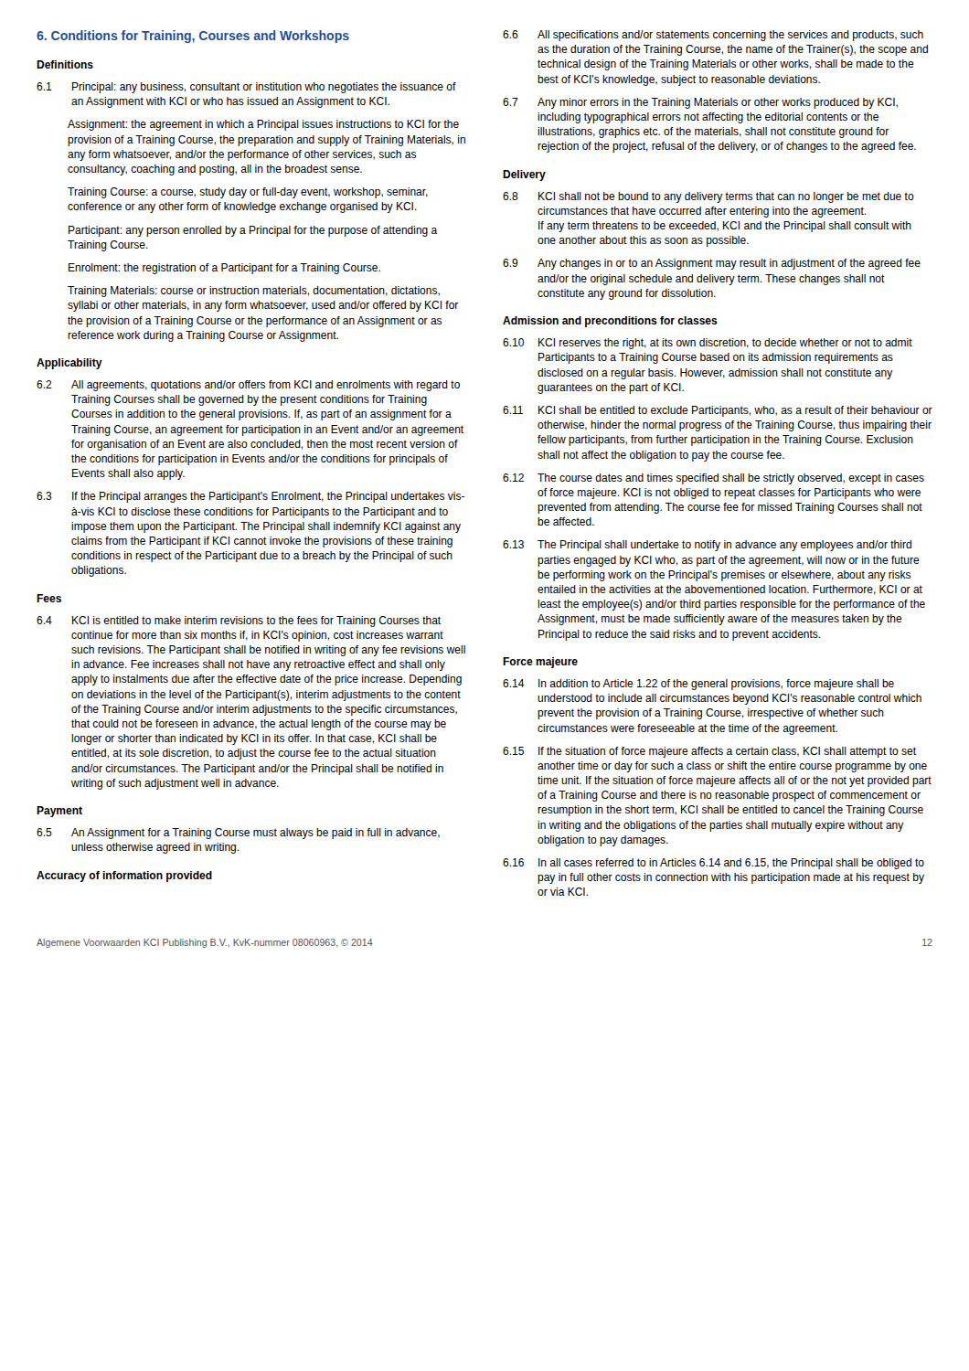6. Conditions for Training, Courses and Workshops
Definitions
6.1
Principal: any business, consultant or institution who negotiates the issuance of an Assignment with KCI or who has issued an Assignment to KCI.
Assignment: the agreement in which a Principal issues instructions to KCI for the provision of a Training Course, the preparation and supply of Training Materials, in any form whatsoever, and/or the performance of other services, such as consultancy, coaching and posting, all in the broadest sense.
Training Course: a course, study day or full-day event, workshop, seminar, conference or any other form of knowledge exchange organised by KCI.
Participant: any person enrolled by a Principal for the purpose of attending a Training Course.
Enrolment: the registration of a Participant for a Training Course.
Training Materials: course or instruction materials, documentation, dictations, syllabi or other materials, in any form whatsoever, used and/or offered by KCI for the provision of a Training Course or the performance of an Assignment or as reference work during a Training Course or Assignment.
Applicability
6.2
All agreements, quotations and/or offers from KCI and enrolments with regard to Training Courses shall be governed by the present conditions for Training Courses in addition to the general provisions. If, as part of an assignment for a Training Course, an agreement for participation in an Event and/or an agreement for organisation of an Event are also concluded, then the most recent version of the conditions for participation in Events and/or the conditions for principals of Events shall also apply.
6.3
If the Principal arranges the Participant's Enrolment, the Principal undertakes vis-à-vis KCI to disclose these conditions for Participants to the Participant and to impose them upon the Participant. The Principal shall indemnify KCI against any claims from the Participant if KCI cannot invoke the provisions of these training conditions in respect of the Participant due to a breach by the Principal of such obligations.
Fees
6.4
KCI is entitled to make interim revisions to the fees for Training Courses that continue for more than six months if, in KCI's opinion, cost increases warrant such revisions. The Participant shall be notified in writing of any fee revisions well in advance. Fee increases shall not have any retroactive effect and shall only apply to instalments due after the effective date of the price increase. Depending on deviations in the level of the Participant(s), interim adjustments to the content of the Training Course and/or interim adjustments to the specific circumstances, that could not be foreseen in advance, the actual length of the course may be longer or shorter than indicated by KCI in its offer. In that case, KCI shall be entitled, at its sole discretion, to adjust the course fee to the actual situation and/or circumstances. The Participant and/or the Principal shall be notified in writing of such adjustment well in advance.
Payment
6.5
An Assignment for a Training Course must always be paid in full in advance, unless otherwise agreed in writing.
Accuracy of information provided
6.6
All specifications and/or statements concerning the services and products, such as the duration of the Training Course, the name of the Trainer(s), the scope and technical design of the Training Materials or other works, shall be made to the best of KCI's knowledge, subject to reasonable deviations.
6.7
Any minor errors in the Training Materials or other works produced by KCI, including typographical errors not affecting the editorial contents or the illustrations, graphics etc. of the materials, shall not constitute ground for rejection of the project, refusal of the delivery, or of changes to the agreed fee.
Delivery
6.8
KCI shall not be bound to any delivery terms that can no longer be met due to circumstances that have occurred after entering into the agreement.
If any term threatens to be exceeded, KCI and the Principal shall consult with one another about this as soon as possible.
6.9
Any changes in or to an Assignment may result in adjustment of the agreed fee and/or the original schedule and delivery term. These changes shall not constitute any ground for dissolution.
Admission and preconditions for classes
6.10
KCI reserves the right, at its own discretion, to decide whether or not to admit Participants to a Training Course based on its admission requirements as disclosed on a regular basis. However, admission shall not constitute any guarantees on the part of KCI.
6.11
KCI shall be entitled to exclude Participants, who, as a result of their behaviour or otherwise, hinder the normal progress of the Training Course, thus impairing their fellow participants, from further participation in the Training Course. Exclusion shall not affect the obligation to pay the course fee.
6.12
The course dates and times specified shall be strictly observed, except in cases of force majeure. KCI is not obliged to repeat classes for Participants who were prevented from attending. The course fee for missed Training Courses shall not be affected.
6.13
The Principal shall undertake to notify in advance any employees and/or third parties engaged by KCI who, as part of the agreement, will now or in the future be performing work on the Principal's premises or elsewhere, about any risks entailed in the activities at the abovementioned location. Furthermore, KCI or at least the employee(s) and/or third parties responsible for the performance of the Assignment, must be made sufficiently aware of the measures taken by the Principal to reduce the said risks and to prevent accidents.
Force majeure
6.14
In addition to Article 1.22 of the general provisions, force majeure shall be understood to include all circumstances beyond KCI's reasonable control which prevent the provision of a Training Course, irrespective of whether such circumstances were foreseeable at the time of the agreement.
6.15
If the situation of force majeure affects a certain class, KCI shall attempt to set another time or day for such a class or shift the entire course programme by one time unit. If the situation of force majeure affects all of or the not yet provided part of a Training Course and there is no reasonable prospect of commencement or resumption in the short term, KCI shall be entitled to cancel the Training Course in writing and the obligations of the parties shall mutually expire without any obligation to pay damages.
6.16
In all cases referred to in Articles 6.14 and 6.15, the Principal shall be obliged to pay in full other costs in connection with his participation made at his request by or via KCI.
Algemene Voorwaarden KCI Publishing B.V., KvK-nummer 08060963, © 2014
12